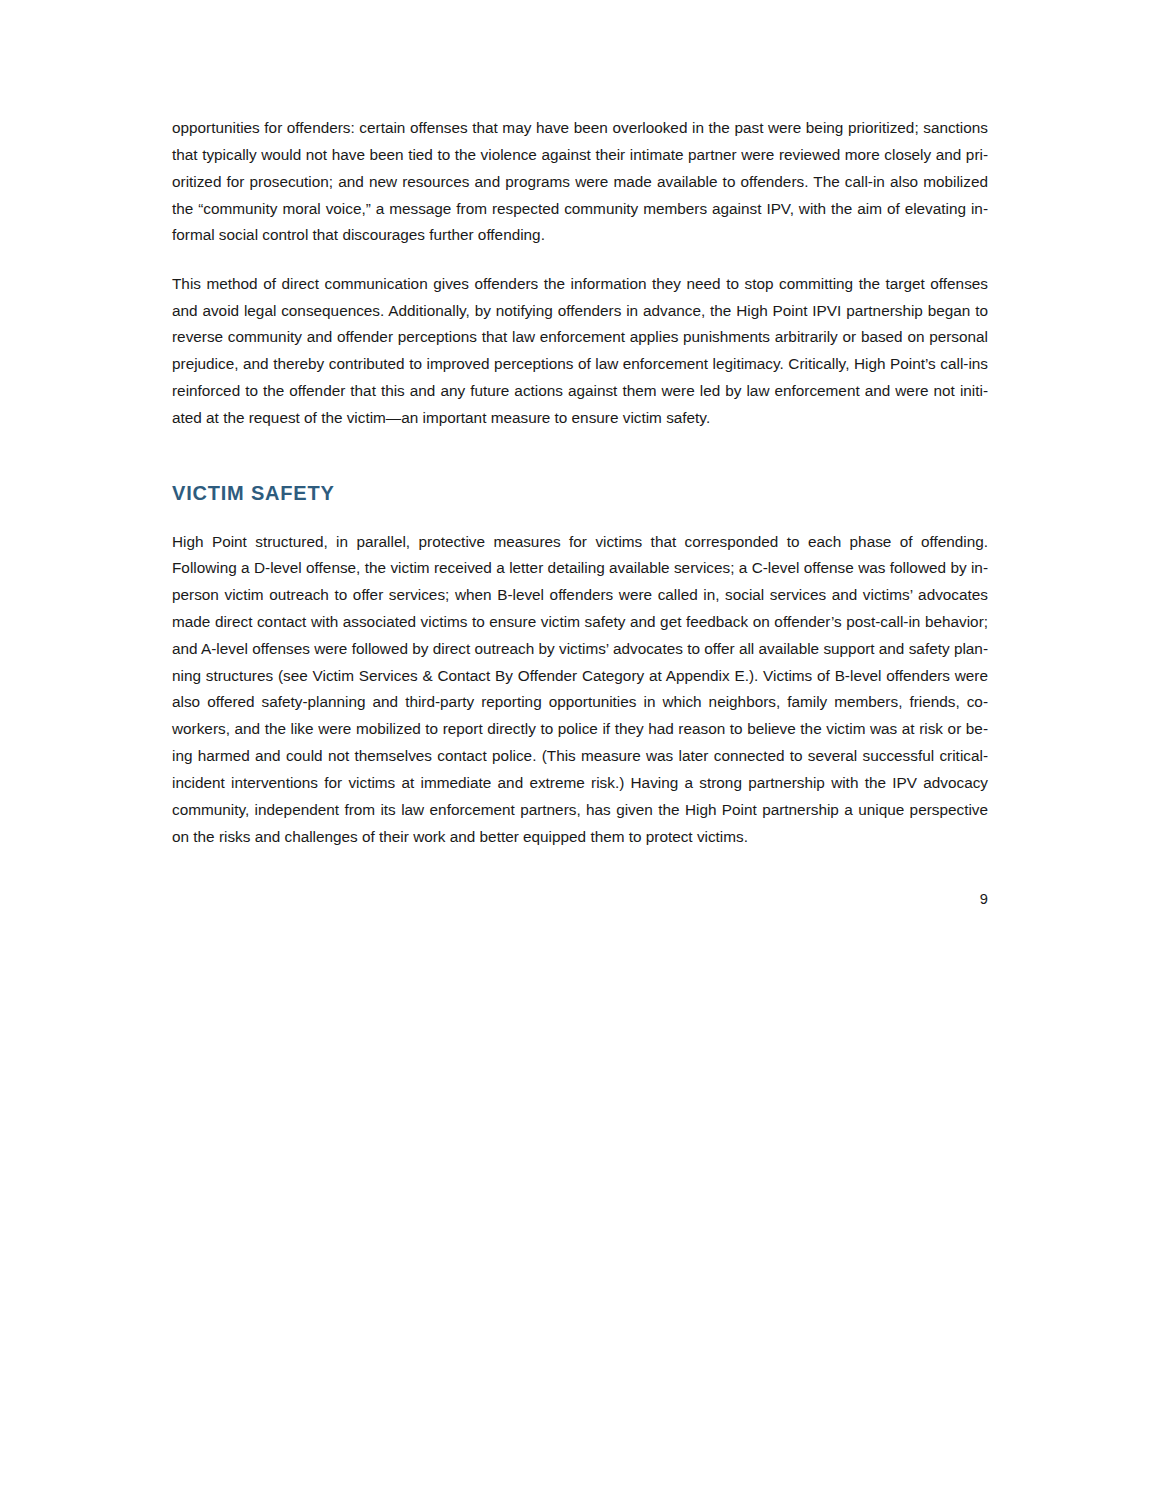opportunities for offenders: certain offenses that may have been overlooked in the past were being prioritized; sanctions that typically would not have been tied to the violence against their intimate partner were reviewed more closely and prioritized for prosecution; and new resources and programs were made available to offenders. The call-in also mobilized the “community moral voice,” a message from respected community members against IPV, with the aim of elevating informal social control that discourages further offending.
This method of direct communication gives offenders the information they need to stop committing the target offenses and avoid legal consequences. Additionally, by notifying offenders in advance, the High Point IPVI partnership began to reverse community and offender perceptions that law enforcement applies punishments arbitrarily or based on personal prejudice, and thereby contributed to improved perceptions of law enforcement legitimacy. Critically, High Point’s call-ins reinforced to the offender that this and any future actions against them were led by law enforcement and were not initiated at the request of the victim—an important measure to ensure victim safety.
VICTIM SAFETY
High Point structured, in parallel, protective measures for victims that corresponded to each phase of offending. Following a D-level offense, the victim received a letter detailing available services; a C-level offense was followed by in-person victim outreach to offer services; when B-level offenders were called in, social services and victims’ advocates made direct contact with associated victims to ensure victim safety and get feedback on offender’s post-call-in behavior; and A-level offenses were followed by direct outreach by victims’ advocates to offer all available support and safety planning structures (see Victim Services & Contact By Offender Category at Appendix E.). Victims of B-level offenders were also offered safety-planning and third-party reporting opportunities in which neighbors, family members, friends, co-workers, and the like were mobilized to report directly to police if they had reason to believe the victim was at risk or being harmed and could not themselves contact police. (This measure was later connected to several successful critical-incident interventions for victims at immediate and extreme risk.) Having a strong partnership with the IPV advocacy community, independent from its law enforcement partners, has given the High Point partnership a unique perspective on the risks and challenges of their work and better equipped them to protect victims.
9